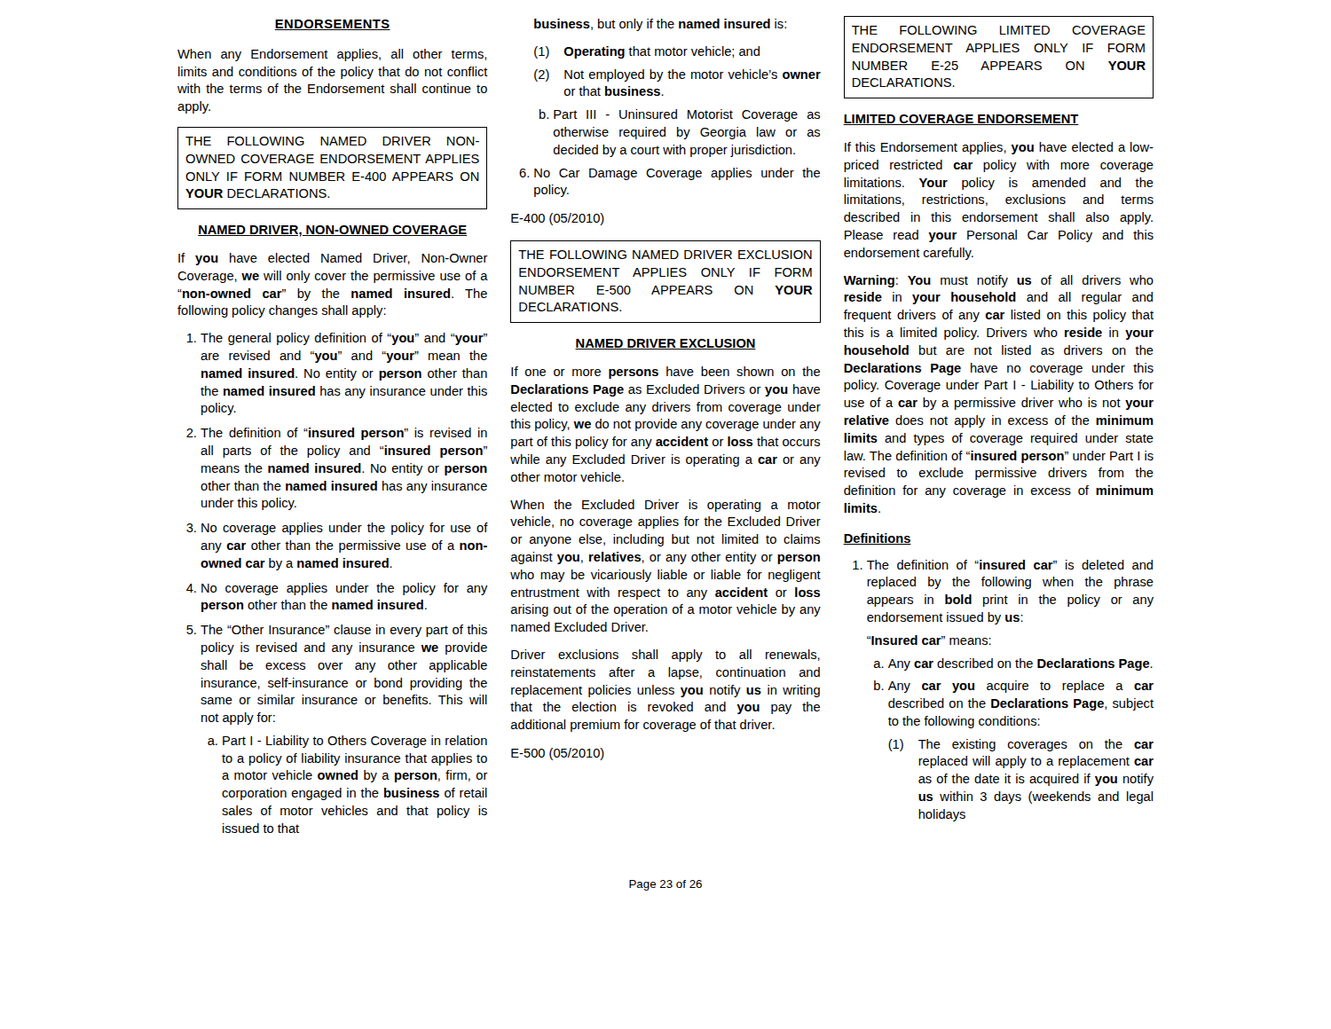ENDORSEMENTS
When any Endorsement applies, all other terms, limits and conditions of the policy that do not conflict with the terms of the Endorsement shall continue to apply.
THE FOLLOWING NAMED DRIVER NON-OWNED COVERAGE ENDORSEMENT APPLIES ONLY IF FORM NUMBER E-400 APPEARS ON YOUR DECLARATIONS.
NAMED DRIVER, NON-OWNED COVERAGE
If you have elected Named Driver, Non-Owner Coverage, we will only cover the permissive use of a “non-owned car” by the named insured. The following policy changes shall apply:
The general policy definition of “you” and “your” are revised and “you” and “your” mean the named insured. No entity or person other than the named insured has any insurance under this policy.
The definition of “insured person” is revised in all parts of the policy and “insured person” means the named insured. No entity or person other than the named insured has any insurance under this policy.
No coverage applies under the policy for use of any car other than the permissive use of a non-owned car by a named insured.
No coverage applies under the policy for any person other than the named insured.
The “Other Insurance” clause in every part of this policy is revised and any insurance we provide shall be excess over any other applicable insurance, self-insurance or bond providing the same or similar insurance or benefits. This will not apply for:
Part I - Liability to Others Coverage in relation to a policy of liability insurance that applies to a motor vehicle owned by a person, firm, or corporation engaged in the business of retail sales of motor vehicles and that policy is issued to that
business, but only if the named insured is:
Operating that motor vehicle; and
Not employed by the motor vehicle’s owner or that business.
Part III - Uninsured Motorist Coverage as otherwise required by Georgia law or as decided by a court with proper jurisdiction.
No Car Damage Coverage applies under the policy.
E-400 (05/2010)
THE FOLLOWING NAMED DRIVER EXCLUSION ENDORSEMENT APPLIES ONLY IF FORM NUMBER E-500 APPEARS ON YOUR DECLARATIONS.
NAMED DRIVER EXCLUSION
If one or more persons have been shown on the Declarations Page as Excluded Drivers or you have elected to exclude any drivers from coverage under this policy, we do not provide any coverage under any part of this policy for any accident or loss that occurs while any Excluded Driver is operating a car or any other motor vehicle.
When the Excluded Driver is operating a motor vehicle, no coverage applies for the Excluded Driver or anyone else, including but not limited to claims against you, relatives, or any other entity or person who may be vicariously liable or liable for negligent entrustment with respect to any accident or loss arising out of the operation of a motor vehicle by any named Excluded Driver.
Driver exclusions shall apply to all renewals, reinstatements after a lapse, continuation and replacement policies unless you notify us in writing that the election is revoked and you pay the additional premium for coverage of that driver.
E-500 (05/2010)
THE FOLLOWING LIMITED COVERAGE ENDORSEMENT APPLIES ONLY IF FORM NUMBER E-25 APPEARS ON YOUR DECLARATIONS.
LIMITED COVERAGE ENDORSEMENT
If this Endorsement applies, you have elected a low-priced restricted car policy with more coverage limitations. Your policy is amended and the limitations, restrictions, exclusions and terms described in this endorsement shall also apply. Please read your Personal Car Policy and this endorsement carefully.
Warning: You must notify us of all drivers who reside in your household and all regular and frequent drivers of any car listed on this policy that this is a limited policy. Drivers who reside in your household but are not listed as drivers on the Declarations Page have no coverage under this policy. Coverage under Part I - Liability to Others for use of a car by a permissive driver who is not your relative does not apply in excess of the minimum limits and types of coverage required under state law. The definition of “insured person” under Part I is revised to exclude permissive drivers from the definition for any coverage in excess of minimum limits.
Definitions
The definition of “insured car” is deleted and replaced by the following when the phrase appears in bold print in the policy or any endorsement issued by us:
“Insured car” means:
Any car described on the Declarations Page.
Any car you acquire to replace a car described on the Declarations Page, subject to the following conditions:
The existing coverages on the car replaced will apply to a replacement car as of the date it is acquired if you notify us within 3 days (weekends and legal holidays
Page 23 of 26